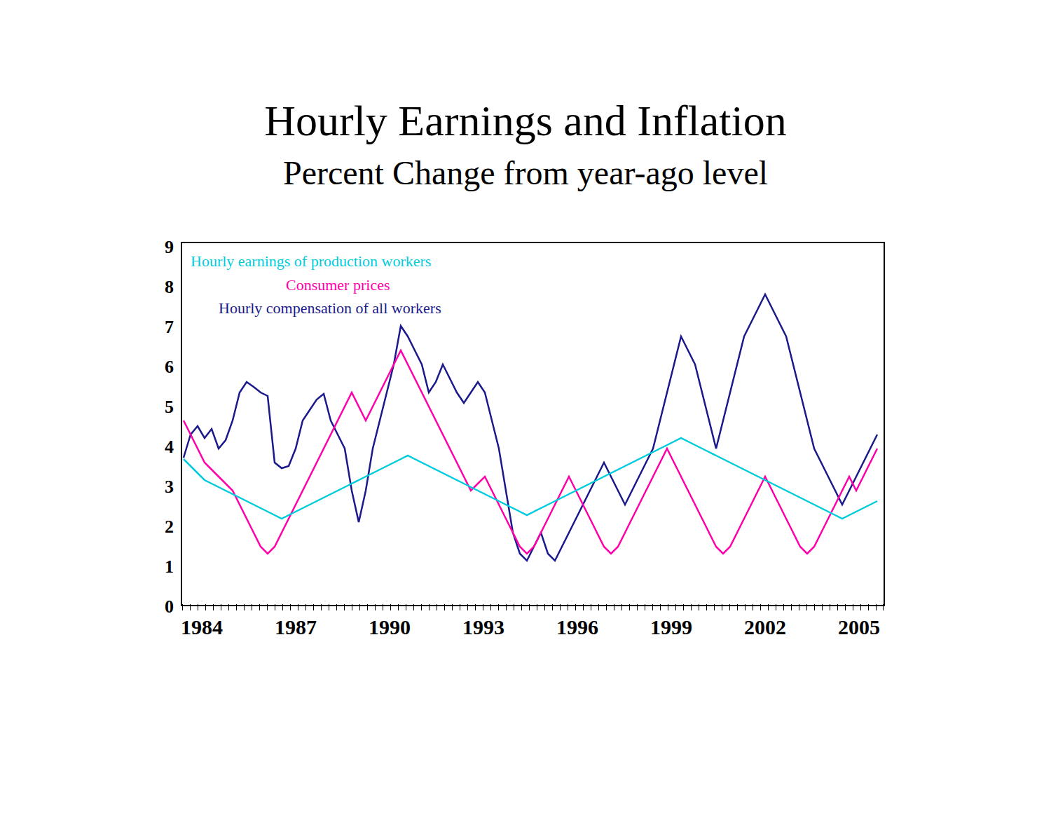Hourly Earnings and Inflation
Percent Change from year-ago level
9
8
7
6
5
4
3
2
1
0
Hourly earnings of production workers
Consumer prices
Hourly compensation of all workers
1984
1987
1990
1993
1996
1999
2002
2005